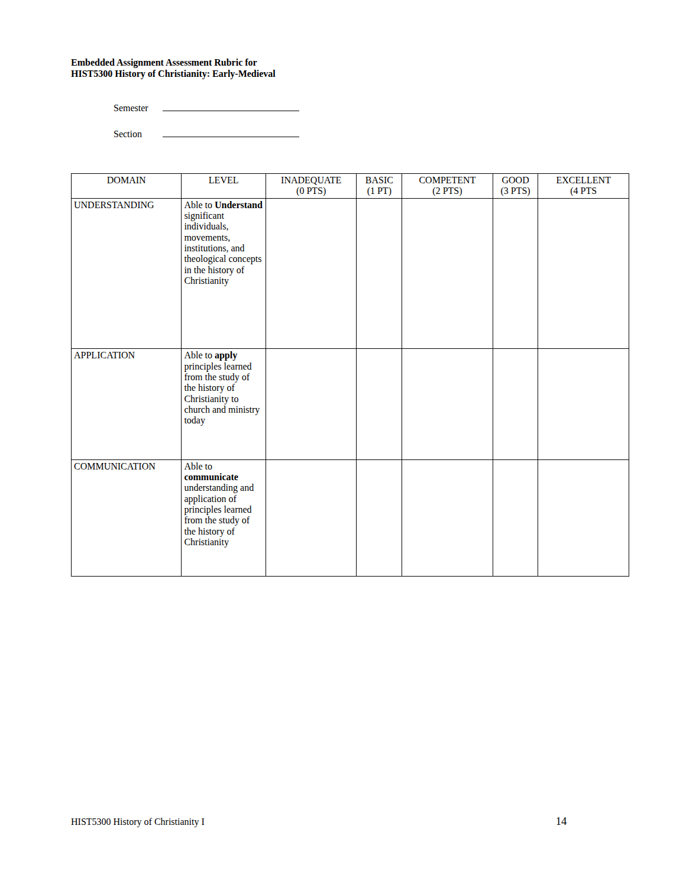Embedded Assignment Assessment Rubric for
HIST5300 History of Christianity: Early-Medieval
Semester
Section
| DOMAIN | LEVEL | INADEQUATE (0 PTS) | BASIC (1 PT) | COMPETENT (2 PTS) | GOOD (3 PTS) | EXCELLENT (4 PTS |
| --- | --- | --- | --- | --- | --- | --- |
| UNDERSTANDING | Able to Understand significant individuals, movements, institutions, and theological concepts in the history of Christianity | | | | | |
| APPLICATION | Able to apply principles learned from the study of the history of Christianity to church and ministry today | | | | | |
| COMMUNICATION | Able to communicate understanding and application of principles learned from the study of the history of Christianity | | | | | |
HIST5300 History of Christianity I 14